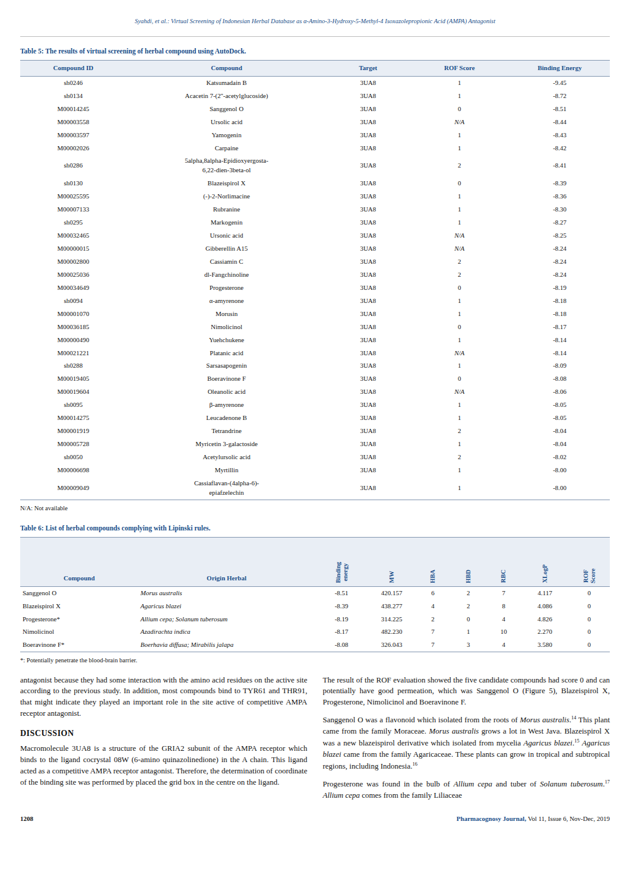Syahdi, et al.: Virtual Screening of Indonesian Herbal Database as α-Amino-3-Hydroxy-5-Methyl-4 Isoxazolepropionic Acid (AMPA) Antagonist
Table 5: The results of virtual screening of herbal compound using AutoDock.
| Compound ID | Compound | Target | ROF Score | Binding Energy |
| --- | --- | --- | --- | --- |
| sh0246 | Katsumadain B | 3UA8 | 1 | -9.45 |
| sh0134 | Acacetin 7-(2''-acetylglucoside) | 3UA8 | 1 | -8.72 |
| M00014245 | Sanggenol O | 3UA8 | 0 | -8.51 |
| M00003558 | Ursolic acid | 3UA8 | N/A | -8.44 |
| M00003597 | Yamogenin | 3UA8 | 1 | -8.43 |
| M00002026 | Carpaine | 3UA8 | 1 | -8.42 |
| sh0286 | 5alpha,8alpha-Epidioxyergosta- 6,22-dien-3beta-ol | 3UA8 | 2 | -8.41 |
| sh0130 | Blazeispirol X | 3UA8 | 0 | -8.39 |
| M00025595 | (-)-2-Norlimacine | 3UA8 | 1 | -8.36 |
| M00007133 | Rubranine | 3UA8 | 1 | -8.30 |
| sh0295 | Markogenin | 3UA8 | 1 | -8.27 |
| M00032465 | Ursonic acid | 3UA8 | N/A | -8.25 |
| M00000015 | Gibberellin A15 | 3UA8 | N/A | -8.24 |
| M00002800 | Cassiamin C | 3UA8 | 2 | -8.24 |
| M00025036 | dl-Fangchinoline | 3UA8 | 2 | -8.24 |
| M00034649 | Progesterone | 3UA8 | 0 | -8.19 |
| sh0094 | α-amyrenone | 3UA8 | 1 | -8.18 |
| M00001070 | Morusin | 3UA8 | 1 | -8.18 |
| M00036185 | Nimolicinol | 3UA8 | 0 | -8.17 |
| M00000490 | Yuehchukene | 3UA8 | 1 | -8.14 |
| M00021221 | Platanic acid | 3UA8 | N/A | -8.14 |
| sh0288 | Sarsasapogenin | 3UA8 | 1 | -8.09 |
| M00019405 | Boeravinone F | 3UA8 | 0 | -8.08 |
| M00019604 | Oleanolic acid | 3UA8 | N/A | -8.06 |
| sh0095 | β-amyrenone | 3UA8 | 1 | -8.05 |
| M00014275 | Leucadenone B | 3UA8 | 1 | -8.05 |
| M00001919 | Tetrandrine | 3UA8 | 2 | -8.04 |
| M00005728 | Myricetin 3-galactoside | 3UA8 | 1 | -8.04 |
| sh0050 | Acetylursolic acid | 3UA8 | 2 | -8.02 |
| M00006698 | Myrtillin | 3UA8 | 1 | -8.00 |
| M00009049 | Cassiaflavan-(4alpha-6)- epiafzelechin | 3UA8 | 1 | -8.00 |
N/A: Not available
Table 6: List of herbal compounds complying with Lipinski rules.
| Compound | Origin Herbal | Binding energy | MW | HBA | HBD | RBC | XLogP | ROF Score |
| --- | --- | --- | --- | --- | --- | --- | --- | --- |
| Sanggenol O | Morus australis | -8.51 | 420.157 | 6 | 2 | 7 | 4.117 | 0 |
| Blazeispirol X | Agaricus blazei | -8.39 | 438.277 | 4 | 2 | 8 | 4.086 | 0 |
| Progesterone* | Allium cepa; Solanum tuberosum | -8.19 | 314.225 | 2 | 0 | 4 | 4.826 | 0 |
| Nimolicinol | Azadirachta indica | -8.17 | 482.230 | 7 | 1 | 10 | 2.270 | 0 |
| Boeravinone F* | Boerhavia diffusa; Mirabilis jalapa | -8.08 | 326.043 | 7 | 3 | 4 | 3.580 | 0 |
*: Potentially penetrate the blood-brain barrier.
antagonist because they had some interaction with the amino acid residues on the active site according to the previous study. In addition, most compounds bind to TYR61 and THR91, that might indicate they played an important role in the site active of competitive AMPA receptor antagonist.
DISCUSSION
Macromolecule 3UA8 is a structure of the GRIA2 subunit of the AMPA receptor which binds to the ligand cocrystal 08W (6-amino quinazolinedione) in the A chain. This ligand acted as a competitive AMPA receptor antagonist. Therefore, the determination of coordinate of the binding site was performed by placed the grid box in the centre on the ligand.
The result of the ROF evaluation showed the five candidate compounds had score 0 and can potentially have good permeation, which was Sanggenol O (Figure 5), Blazeispirol X, Progesterone, Nimolicinol and Boeravinone F.
Sanggenol O was a flavonoid which isolated from the roots of Morus australis.14 This plant came from the family Moraceae. Morus australis grows a lot in West Java. Blazeispirol X was a new blazeispirol derivative which isolated from mycelia Agaricus blazei.15 Agaricus blazei came from the family Agaricaceae. These plants can grow in tropical and subtropical regions, including Indonesia.16
Progesterone was found in the bulb of Allium cepa and tuber of Solanum tuberosum.17 Allium cepa comes from the family Liliaceae
1208
Pharmacognosy Journal, Vol 11, Issue 6, Nov-Dec, 2019